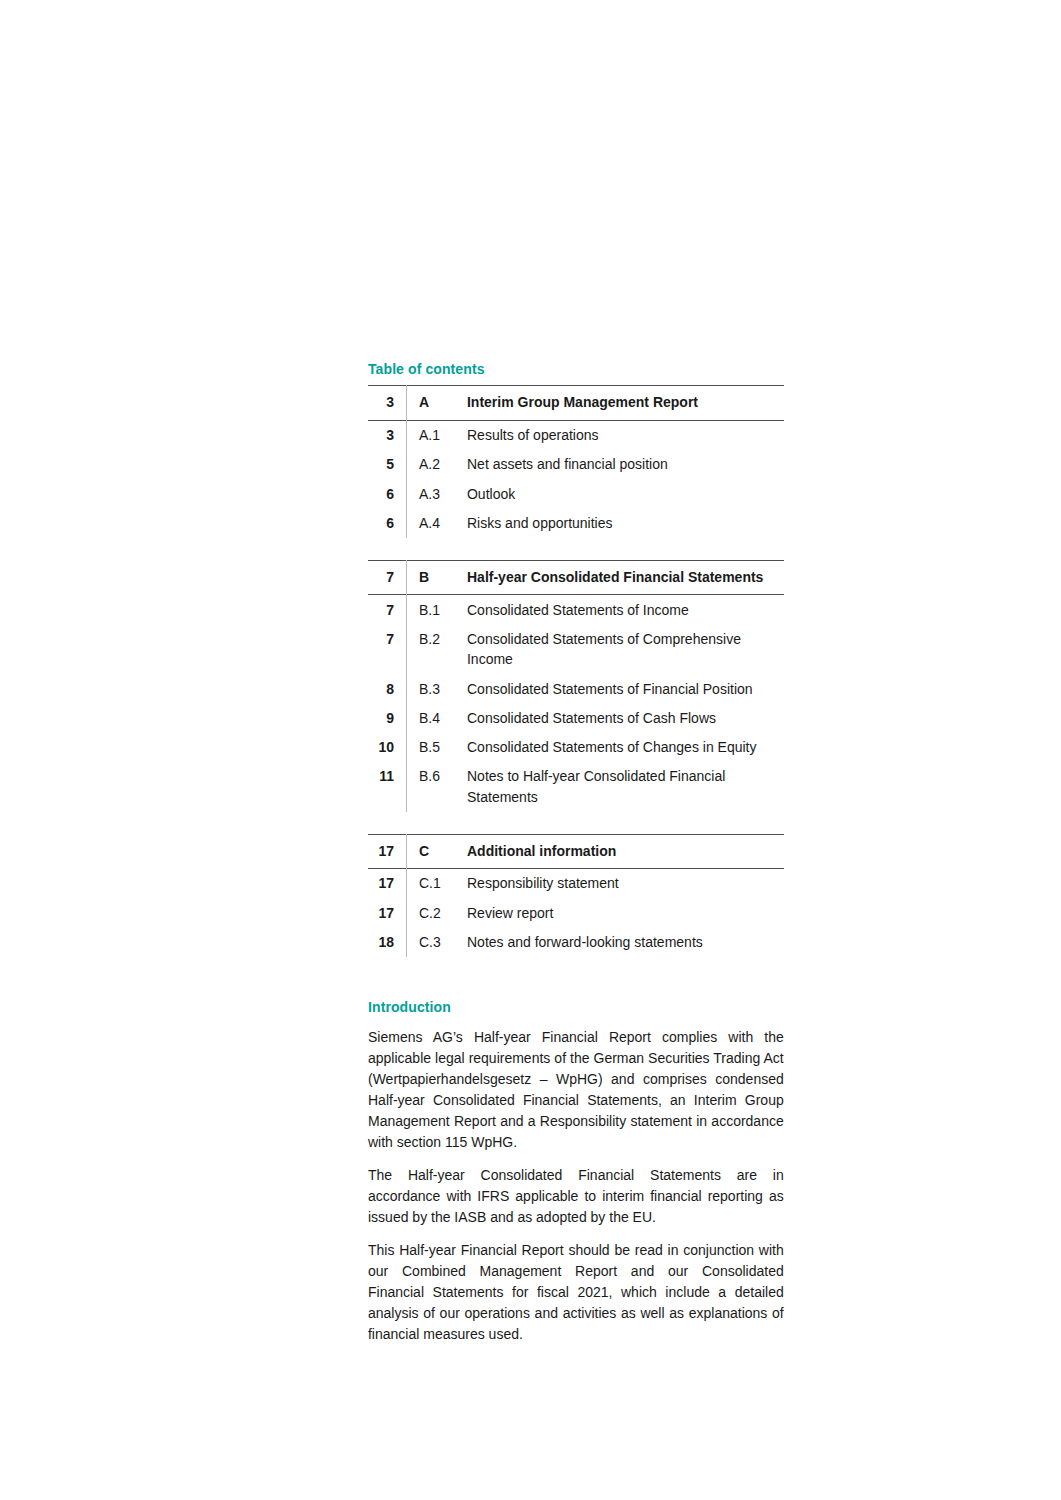Table of contents
| 3 | A | Interim Group Management Report |
| 3 | A.1 | Results of operations |
| 5 | A.2 | Net assets and financial position |
| 6 | A.3 | Outlook |
| 6 | A.4 | Risks and opportunities |
| 7 | B | Half-year Consolidated Financial Statements |
| 7 | B.1 | Consolidated Statements of Income |
| 7 | B.2 | Consolidated Statements of Comprehensive Income |
| 8 | B.3 | Consolidated Statements of Financial Position |
| 9 | B.4 | Consolidated Statements of Cash Flows |
| 10 | B.5 | Consolidated Statements of Changes in Equity |
| 11 | B.6 | Notes to Half-year Consolidated Financial Statements |
| 17 | C | Additional information |
| 17 | C.1 | Responsibility statement |
| 17 | C.2 | Review report |
| 18 | C.3 | Notes and forward-looking statements |
Introduction
Siemens AG’s Half-year Financial Report complies with the applicable legal requirements of the German Securities Trading Act (Wertpapierhandelsgesetz – WpHG) and comprises condensed Half-year Consolidated Financial Statements, an Interim Group Management Report and a Responsibility statement in accordance with section 115 WpHG.
The Half-year Consolidated Financial Statements are in accordance with IFRS applicable to interim financial reporting as issued by the IASB and as adopted by the EU.
This Half-year Financial Report should be read in conjunction with our Combined Management Report and our Consolidated Financial Statements for fiscal 2021, which include a detailed analysis of our operations and activities as well as explanations of financial measures used.